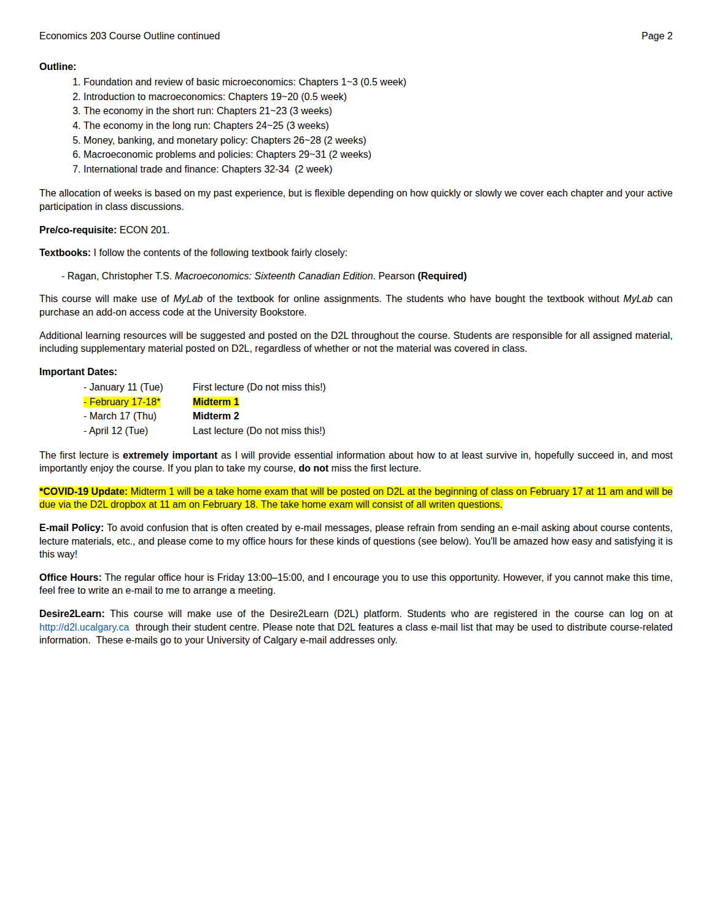Economics 203 Course Outline continued Page 2
Outline:
Foundation and review of basic microeconomics: Chapters 1~3 (0.5 week)
Introduction to macroeconomics: Chapters 19~20 (0.5 week)
The economy in the short run: Chapters 21~23 (3 weeks)
The economy in the long run: Chapters 24~25 (3 weeks)
Money, banking, and monetary policy: Chapters 26~28 (2 weeks)
Macroeconomic problems and policies: Chapters 29~31 (2 weeks)
International trade and finance: Chapters 32-34 (2 week)
The allocation of weeks is based on my past experience, but is flexible depending on how quickly or slowly we cover each chapter and your active participation in class discussions.
Pre/co-requisite: ECON 201.
Textbooks: I follow the contents of the following textbook fairly closely:
- Ragan, Christopher T.S. Macroeconomics: Sixteenth Canadian Edition. Pearson (Required)
This course will make use of MyLab of the textbook for online assignments. The students who have bought the textbook without MyLab can purchase an add-on access code at the University Bookstore.
Additional learning resources will be suggested and posted on the D2L throughout the course. Students are responsible for all assigned material, including supplementary material posted on D2L, regardless of whether or not the material was covered in class.
Important Dates:
| - January 11 (Tue) | First lecture (Do not miss this!) |
| - February 17-18* | Midterm 1 |
| - March 17 (Thu) | Midterm 2 |
| - April 12 (Tue) | Last lecture (Do not miss this!) |
The first lecture is extremely important as I will provide essential information about how to at least survive in, hopefully succeed in, and most importantly enjoy the course. If you plan to take my course, do not miss the first lecture.
*COVID-19 Update: Midterm 1 will be a take home exam that will be posted on D2L at the beginning of class on February 17 at 11 am and will be due via the D2L dropbox at 11 am on February 18. The take home exam will consist of all writen questions.
E-mail Policy: To avoid confusion that is often created by e-mail messages, please refrain from sending an e-mail asking about course contents, lecture materials, etc., and please come to my office hours for these kinds of questions (see below). You'll be amazed how easy and satisfying it is this way!
Office Hours: The regular office hour is Friday 13:00–15:00, and I encourage you to use this opportunity. However, if you cannot make this time, feel free to write an e-mail to me to arrange a meeting.
Desire2Learn: This course will make use of the Desire2Learn (D2L) platform. Students who are registered in the course can log on at http://d2l.ucalgary.ca through their student centre. Please note that D2L features a class e-mail list that may be used to distribute course-related information. These e-mails go to your University of Calgary e-mail addresses only.